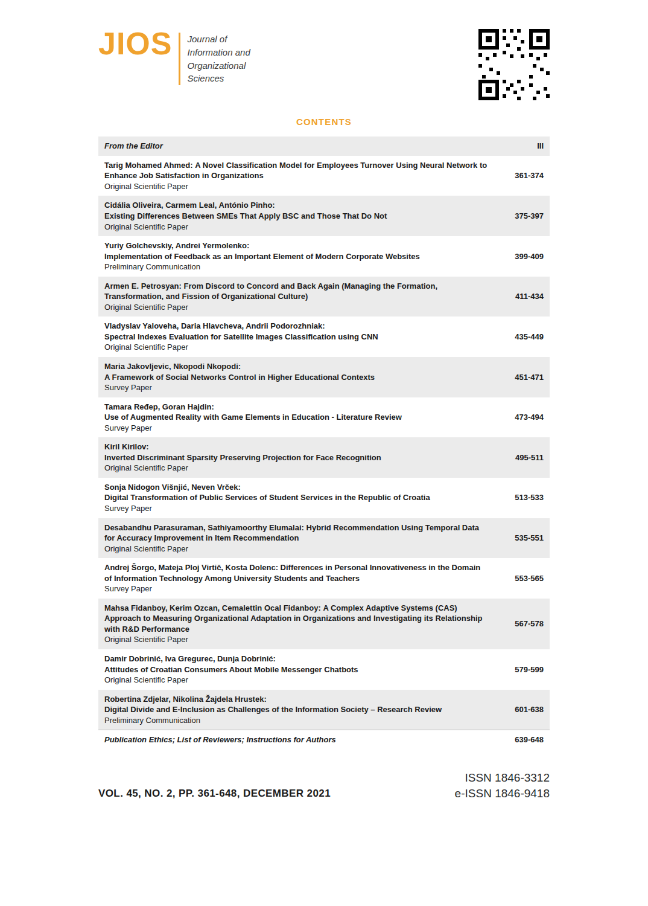JIOS
Journal of Information and Organizational Sciences
CONTENTS
| From the Editor | III |
| Tarig Mohamed Ahmed: A Novel Classification Model for Employees Turnover Using Neural Network to Enhance Job Satisfaction in Organizations Original Scientific Paper | 361-374 |
| Cidália Oliveira, Carmem Leal, António Pinho: Existing Differences Between SMEs That Apply BSC and Those That Do Not Original Scientific Paper | 375-397 |
| Yuriy Golchevskiy, Andrei Yermolenko: Implementation of Feedback as an Important Element of Modern Corporate Websites Preliminary Communication | 399-409 |
| Armen E. Petrosyan: From Discord to Concord and Back Again (Managing the Formation, Transformation, and Fission of Organizational Culture) Original Scientific Paper | 411-434 |
| Vladyslav Yaloveha, Daria Hlavcheva, Andrii Podorozhniak: Spectral Indexes Evaluation for Satellite Images Classification using CNN Original Scientific Paper | 435-449 |
| Maria Jakovljevic, Nkopodi Nkopodi: A Framework of Social Networks Control in Higher Educational Contexts Survey Paper | 451-471 |
| Tamara Ređep, Goran Hajdin: Use of Augmented Reality with Game Elements in Education - Literature Review Survey Paper | 473-494 |
| Kiril Kirilov: Inverted Discriminant Sparsity Preserving Projection for Face Recognition Original Scientific Paper | 495-511 |
| Sonja Nidogon Višnjić, Neven Vrček: Digital Transformation of Public Services of Student Services in the Republic of Croatia Survey Paper | 513-533 |
| Desabandhu Parasuraman, Sathiyamoorthy Elumalai: Hybrid Recommendation Using Temporal Data for Accuracy Improvement in Item Recommendation Original Scientific Paper | 535-551 |
| Andrej Šorgo, Mateja Ploj Virtič, Kosta Dolenc: Differences in Personal Innovativeness in the Domain of Information Technology Among University Students and Teachers Survey Paper | 553-565 |
| Mahsa Fidanboy, Kerim Ozcan, Cemalettin Ocal Fidanboy: A Complex Adaptive Systems (CAS) Approach to Measuring Organizational Adaptation in Organizations and Investigating its Relationship with R&D Performance Original Scientific Paper | 567-578 |
| Damir Dobrinić, Iva Gregurec, Dunja Dobrinić: Attitudes of Croatian Consumers About Mobile Messenger Chatbots Original Scientific Paper | 579-599 |
| Robertina Zdjelar, Nikolina Žajdela Hrustek: Digital Divide and E-Inclusion as Challenges of the Information Society – Research Review Preliminary Communication | 601-638 |
| Publication Ethics; List of Reviewers; Instructions for Authors | 639-648 |
VOL. 45, NO. 2, PP. 361-648, DECEMBER 2021
ISSN 1846-3312
e-ISSN 1846-9418